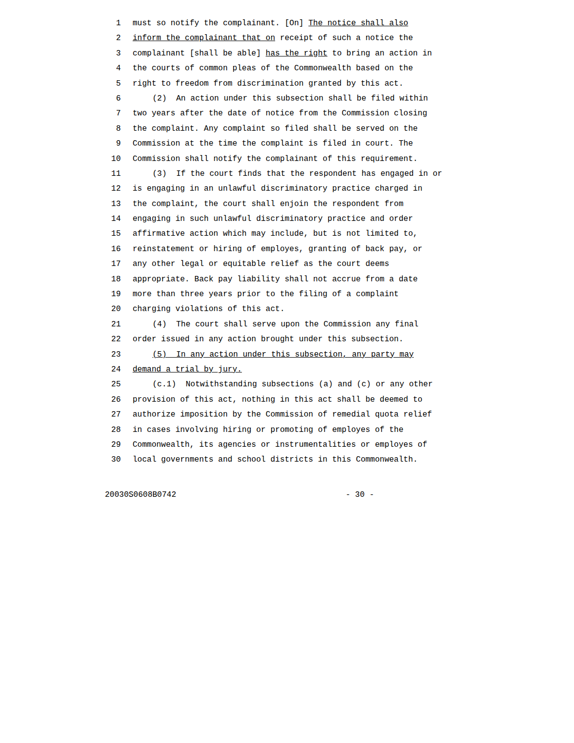must so notify the complainant. [On] The notice shall also
inform the complainant that on receipt of such a notice the
complainant [shall be able] has the right to bring an action in
the courts of common pleas of the Commonwealth based on the
right to freedom from discrimination granted by this act.
(2) An action under this subsection shall be filed within
two years after the date of notice from the Commission closing
the complaint. Any complaint so filed shall be served on the
Commission at the time the complaint is filed in court. The
Commission shall notify the complainant of this requirement.
(3) If the court finds that the respondent has engaged in or
is engaging in an unlawful discriminatory practice charged in
the complaint, the court shall enjoin the respondent from
engaging in such unlawful discriminatory practice and order
affirmative action which may include, but is not limited to,
reinstatement or hiring of employes, granting of back pay, or
any other legal or equitable relief as the court deems
appropriate. Back pay liability shall not accrue from a date
more than three years prior to the filing of a complaint
charging violations of this act.
(4) The court shall serve upon the Commission any final
order issued in any action brought under this subsection.
(5) In any action under this subsection, any party may
demand a trial by jury.
(c.1) Notwithstanding subsections (a) and (c) or any other
provision of this act, nothing in this act shall be deemed to
authorize imposition by the Commission of remedial quota relief
in cases involving hiring or promoting of employes of the
Commonwealth, its agencies or instrumentalities or employes of
local governments and school districts in this Commonwealth.
20030S0608B0742 - 30 -